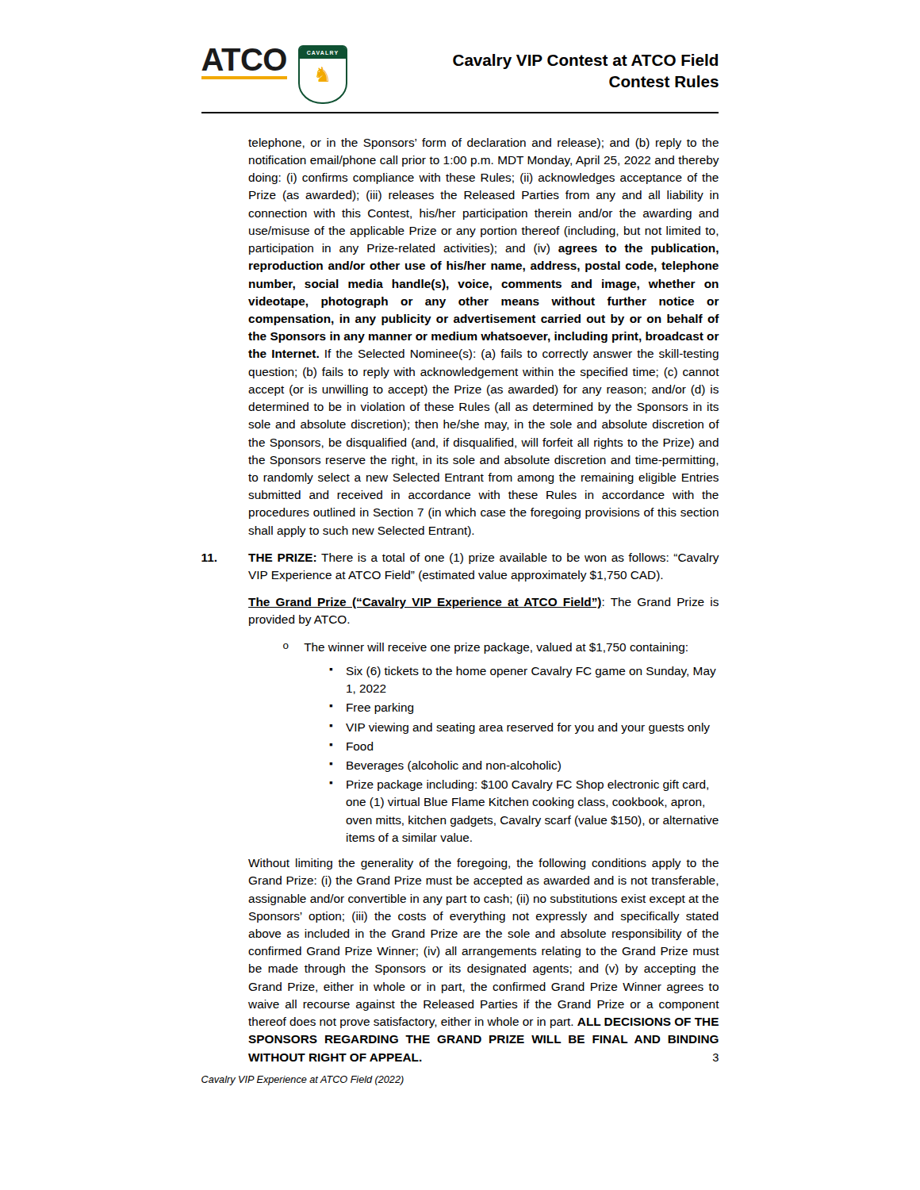ATCO
CAVALRY
♞
Cavalry VIP Contest at ATCO Field
Contest Rules
telephone, or in the Sponsors’ form of declaration and release); and (b) reply to the notification email/phone call prior to 1:00 p.m. MDT Monday, April 25, 2022 and thereby doing: (i) confirms compliance with these Rules; (ii) acknowledges acceptance of the Prize (as awarded); (iii) releases the Released Parties from any and all liability in connection with this Contest, his/her participation therein and/or the awarding and use/misuse of the applicable Prize or any portion thereof (including, but not limited to, participation in any Prize-related activities); and (iv) agrees to the publication, reproduction and/or other use of his/her name, address, postal code, telephone number, social media handle(s), voice, comments and image, whether on videotape, photograph or any other means without further notice or compensation, in any publicity or advertisement carried out by or on behalf of the Sponsors in any manner or medium whatsoever, including print, broadcast or the Internet. If the Selected Nominee(s): (a) fails to correctly answer the skill-testing question; (b) fails to reply with acknowledgement within the specified time; (c) cannot accept (or is unwilling to accept) the Prize (as awarded) for any reason; and/or (d) is determined to be in violation of these Rules (all as determined by the Sponsors in its sole and absolute discretion); then he/she may, in the sole and absolute discretion of the Sponsors, be disqualified (and, if disqualified, will forfeit all rights to the Prize) and the Sponsors reserve the right, in its sole and absolute discretion and time-permitting, to randomly select a new Selected Entrant from among the remaining eligible Entries submitted and received in accordance with these Rules in accordance with the procedures outlined in Section 7 (in which case the foregoing provisions of this section shall apply to such new Selected Entrant).
11.
THE PRIZE: There is a total of one (1) prize available to be won as follows: “Cavalry VIP Experience at ATCO Field” (estimated value approximately $1,750 CAD).
The Grand Prize (“Cavalry VIP Experience at ATCO Field”): The Grand Prize is provided by ATCO.
The winner will receive one prize package, valued at $1,750 containing:
Six (6) tickets to the home opener Cavalry FC game on Sunday, May 1, 2022
Free parking
VIP viewing and seating area reserved for you and your guests only
Food
Beverages (alcoholic and non-alcoholic)
Prize package including: $100 Cavalry FC Shop electronic gift card, one (1) virtual Blue Flame Kitchen cooking class, cookbook, apron, oven mitts, kitchen gadgets, Cavalry scarf (value $150), or alternative items of a similar value.
Without limiting the generality of the foregoing, the following conditions apply to the Grand Prize: (i) the Grand Prize must be accepted as awarded and is not transferable, assignable and/or convertible in any part to cash; (ii) no substitutions exist except at the Sponsors’ option; (iii) the costs of everything not expressly and specifically stated above as included in the Grand Prize are the sole and absolute responsibility of the confirmed Grand Prize Winner; (iv) all arrangements relating to the Grand Prize must be made through the Sponsors or its designated agents; and (v) by accepting the Grand Prize, either in whole or in part, the confirmed Grand Prize Winner agrees to waive all recourse against the Released Parties if the Grand Prize or a component thereof does not prove satisfactory, either in whole or in part. ALL DECISIONS OF THE SPONSORS REGARDING THE GRAND PRIZE WILL BE FINAL AND BINDING WITHOUT RIGHT OF APPEAL.
3
Cavalry VIP Experience at ATCO Field (2022)